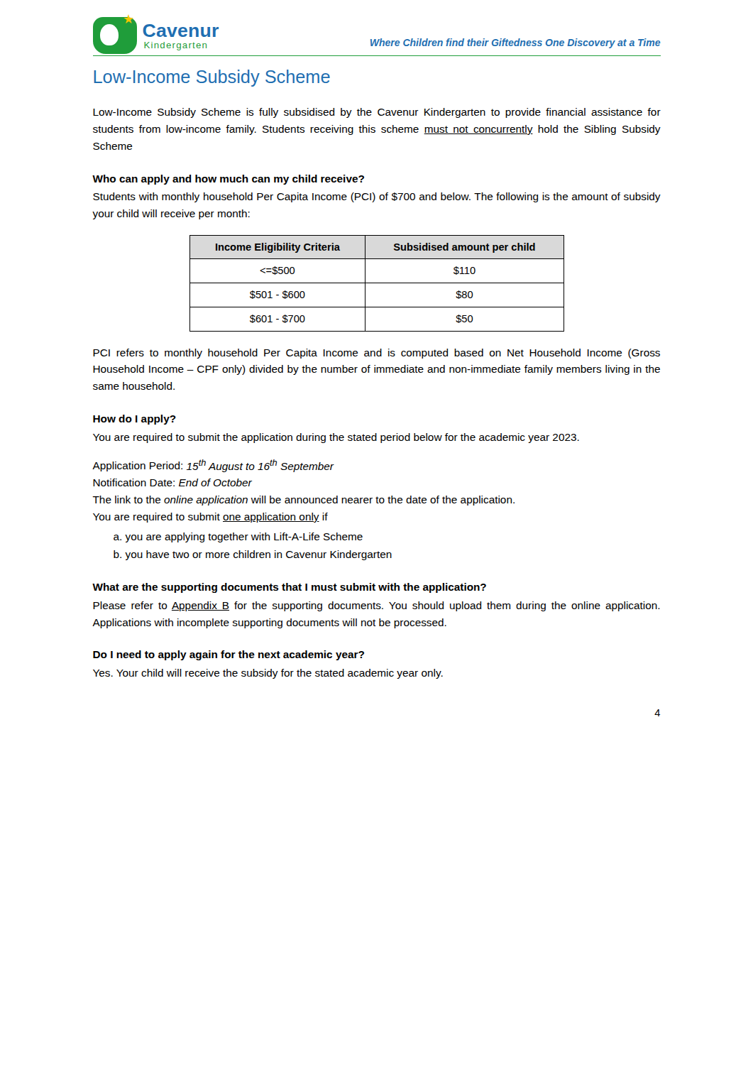Cavenur
Kindergarten
Where Children find their Giftedness One Discovery at a Time
Low-Income Subsidy Scheme
Low-Income Subsidy Scheme is fully subsidised by the Cavenur Kindergarten to provide financial assistance for students from low-income family. Students receiving this scheme must not concurrently hold the Sibling Subsidy Scheme
Who can apply and how much can my child receive?
Students with monthly household Per Capita Income (PCI) of $700 and below. The following is the amount of subsidy your child will receive per month:
| Income Eligibility Criteria | Subsidised amount per child |
| --- | --- |
| <=$500 | $110 |
| $501 - $600 | $80 |
| $601 - $700 | $50 |
PCI refers to monthly household Per Capita Income and is computed based on Net Household Income (Gross Household Income – CPF only) divided by the number of immediate and non-immediate family members living in the same household.
How do I apply?
You are required to submit the application during the stated period below for the academic year 2023.
Application Period: 15th August to 16th September
Notification Date: End of October
The link to the online application will be announced nearer to the date of the application.
You are required to submit one application only if
you are applying together with Lift-A-Life Scheme
you have two or more children in Cavenur Kindergarten
What are the supporting documents that I must submit with the application?
Please refer to Appendix B for the supporting documents. You should upload them during the online application. Applications with incomplete supporting documents will not be processed.
Do I need to apply again for the next academic year?
Yes. Your child will receive the subsidy for the stated academic year only.
4